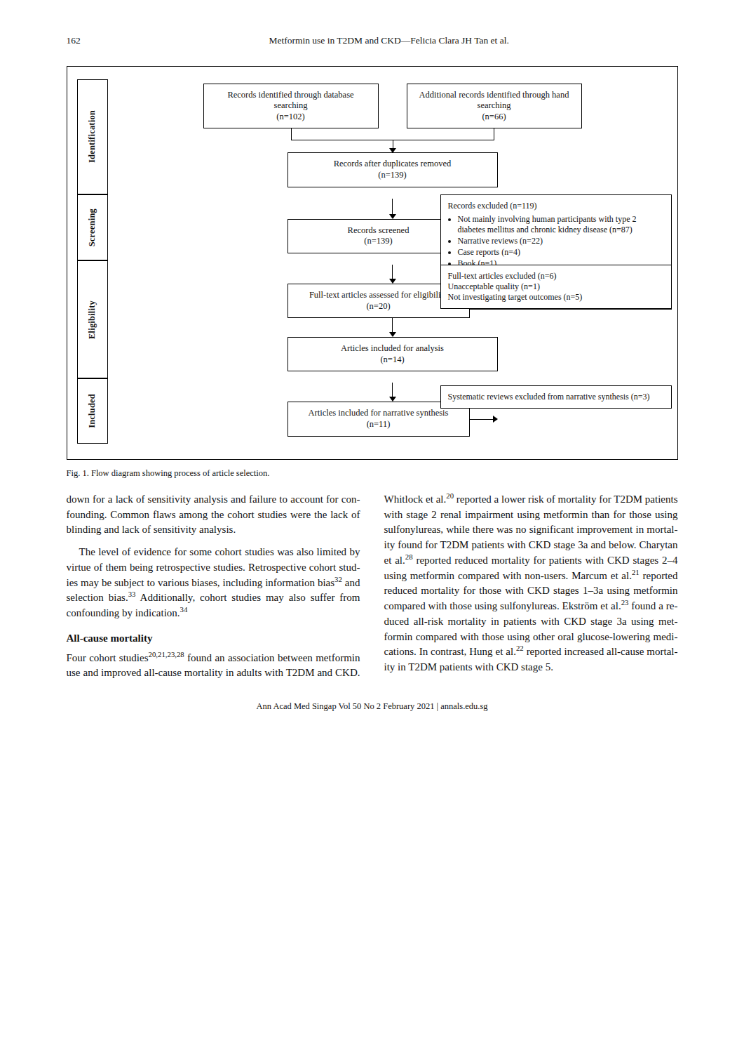162
Metformin use in T2DM and CKD—Felicia Clara JH Tan et al.
Identification
Records identified through database searching
(n=102)
Additional records identified through hand searching
(n=66)
Records after duplicates removed
(n=139)
Screening
Records excluded (n=119)
Not mainly involving human participants with type 2 diabetes mellitus and chronic kidney disease (n=87)
Narrative reviews (n=22)
Case reports (n=4)
Book (n=1)
Protocol (n=1)
Letters to editor (n=2)
Commentaries (n=2)
Records screened
(n=139)
Eligibility
Full-text articles excluded (n=6)
Unacceptable quality (n=1)
Not investigating target outcomes (n=5)
Full-text articles assessed for eligibility
(n=20)
Articles included for analysis
(n=14)
Included
Systematic reviews excluded from narrative synthesis (n=3)
Articles included for narrative synthesis
(n=11)
Fig. 1. Flow diagram showing process of article selection.
down for a lack of sensitivity analysis and failure to account for confounding. Common flaws among the cohort studies were the lack of blinding and lack of sensitivity analysis.
The level of evidence for some cohort studies was also limited by virtue of them being retrospective studies. Retrospective cohort studies may be subject to various biases, including information bias32 and selection bias.33 Additionally, cohort studies may also suffer from confounding by indication.34
All-cause mortality
Four cohort studies20,21,23,28 found an association between metformin use and improved all-cause mortality in adults with T2DM and CKD. Whitlock et al.20 reported a lower risk of mortality for T2DM patients with stage 2 renal impairment using metformin than for those using sulfonylureas, while there was no significant improvement in mortality found for T2DM patients with CKD stage 3a and below. Charytan et al.28 reported reduced mortality for patients with CKD stages 2–4 using metformin compared with non-users. Marcum et al.21 reported reduced mortality for those with CKD stages 1–3a using metformin compared with those using sulfonylureas. Ekström et al.23 found a reduced all-risk mortality in patients with CKD stage 3a using metformin compared with those using other oral glucose-lowering medications. In contrast, Hung et al.22 reported increased all-cause mortality in T2DM patients with CKD stage 5.
Ann Acad Med Singap Vol 50 No 2 February 2021 | annals.edu.sg